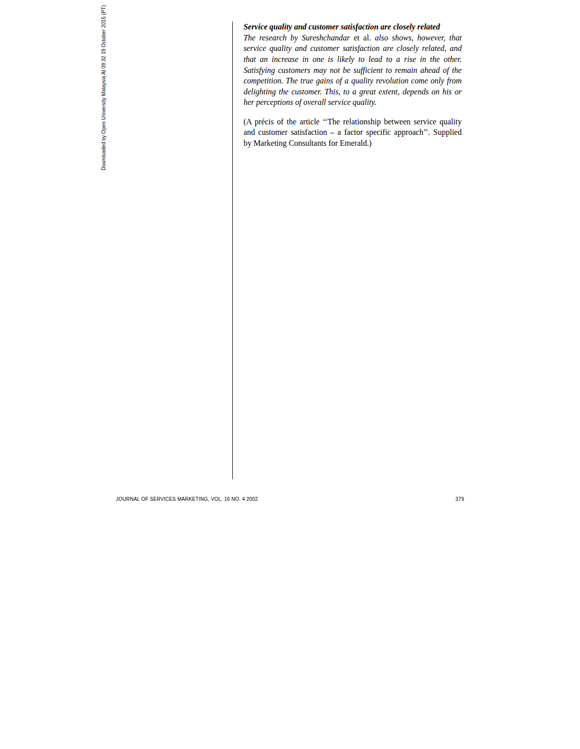Downloaded by Open University Malaysia At 09:32 19 October 2015 (PT)
Service quality and customer satisfaction are closely related
The research by Sureshchandar et al. also shows, however, that service quality and customer satisfaction are closely related, and that an increase in one is likely to lead to a rise in the other. Satisfying customers may not be sufficient to remain ahead of the competition. The true gains of a quality revolution come only from delighting the customer. This, to a great extent, depends on his or her perceptions of overall service quality.
(A précis of the article ‘‘The relationship between service quality and customer satisfaction – a factor specific approach’’. Supplied by Marketing Consultants for Emerald.)
JOURNAL OF SERVICES MARKETING, VOL. 16 NO. 4 2002 379